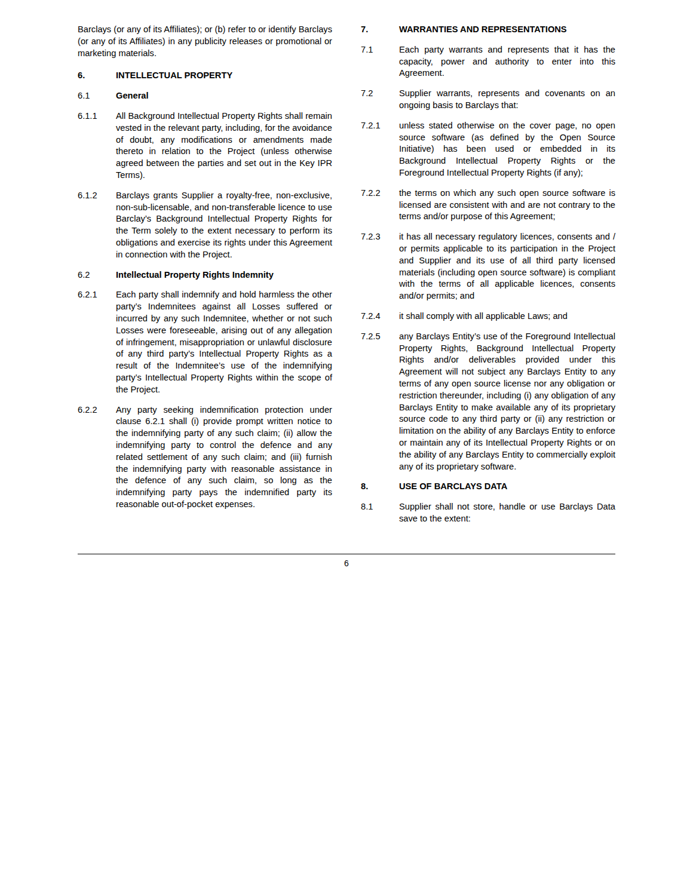Barclays (or any of its Affiliates); or (b) refer to or identify Barclays (or any of its Affiliates) in any publicity releases or promotional or marketing materials.
6.
INTELLECTUAL PROPERTY
6.1
General
6.1.1
All Background Intellectual Property Rights shall remain vested in the relevant party, including, for the avoidance of doubt, any modifications or amendments made thereto in relation to the Project (unless otherwise agreed between the parties and set out in the Key IPR Terms).
6.1.2
Barclays grants Supplier a royalty-free, non-exclusive, non-sub-licensable, and non-transferable licence to use Barclay’s Background Intellectual Property Rights for the Term solely to the extent necessary to perform its obligations and exercise its rights under this Agreement in connection with the Project.
6.2
Intellectual Property Rights Indemnity
6.2.1
Each party shall indemnify and hold harmless the other party’s Indemnitees against all Losses suffered or incurred by any such Indemnitee, whether or not such Losses were foreseeable, arising out of any allegation of infringement, misappropriation or unlawful disclosure of any third party’s Intellectual Property Rights as a result of the Indemnitee’s use of the indemnifying party’s Intellectual Property Rights within the scope of the Project.
6.2.2
Any party seeking indemnification protection under clause 6.2.1 shall (i) provide prompt written notice to the indemnifying party of any such claim; (ii) allow the indemnifying party to control the defence and any related settlement of any such claim; and (iii) furnish the indemnifying party with reasonable assistance in the defence of any such claim, so long as the indemnifying party pays the indemnified party its reasonable out-of-pocket expenses.
7.
WARRANTIES AND REPRESENTATIONS
7.1
Each party warrants and represents that it has the capacity, power and authority to enter into this Agreement.
7.2
Supplier warrants, represents and covenants on an ongoing basis to Barclays that:
7.2.1
unless stated otherwise on the cover page, no open source software (as defined by the Open Source Initiative) has been used or embedded in its Background Intellectual Property Rights or the Foreground Intellectual Property Rights (if any);
7.2.2
the terms on which any such open source software is licensed are consistent with and are not contrary to the terms and/or purpose of this Agreement;
7.2.3
it has all necessary regulatory licences, consents and / or permits applicable to its participation in the Project and Supplier and its use of all third party licensed materials (including open source software) is compliant with the terms of all applicable licences, consents and/or permits; and
7.2.4
it shall comply with all applicable Laws; and
7.2.5
any Barclays Entity’s use of the Foreground Intellectual Property Rights, Background Intellectual Property Rights and/or deliverables provided under this Agreement will not subject any Barclays Entity to any terms of any open source license nor any obligation or restriction thereunder, including (i) any obligation of any Barclays Entity to make available any of its proprietary source code to any third party or (ii) any restriction or limitation on the ability of any Barclays Entity to enforce or maintain any of its Intellectual Property Rights or on the ability of any Barclays Entity to commercially exploit any of its proprietary software.
8.
USE OF BARCLAYS DATA
8.1
Supplier shall not store, handle or use Barclays Data save to the extent:
6